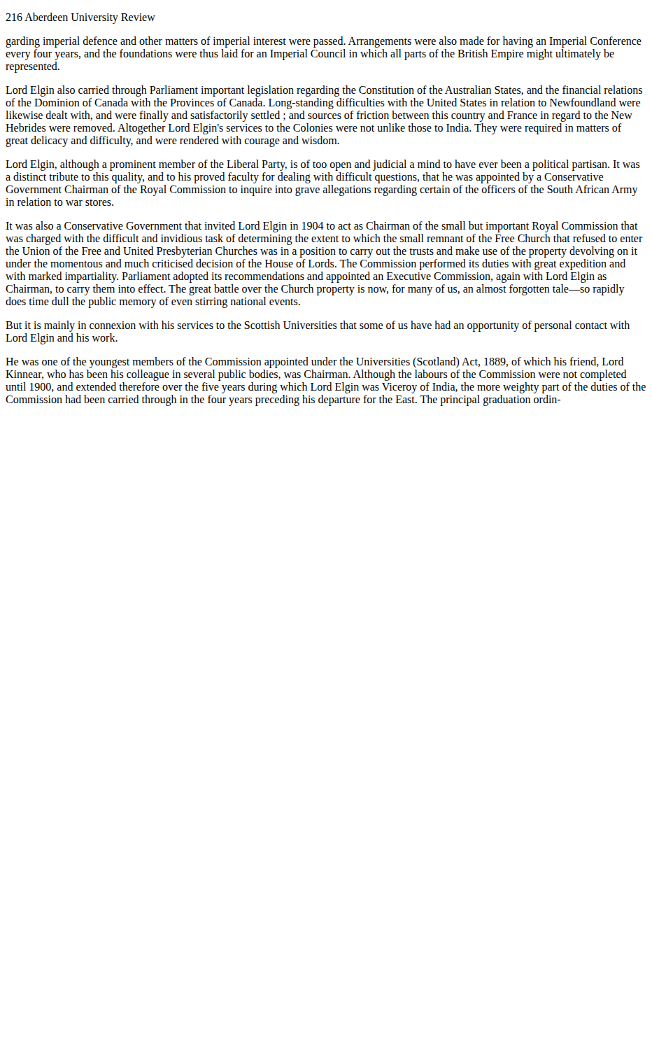216 Aberdeen University Review
garding imperial defence and other matters of imperial interest were passed. Arrangements were also made for having an Imperial Conference every four years, and the foundations were thus laid for an Imperial Council in which all parts of the British Empire might ultimately be represented.
Lord Elgin also carried through Parliament important legislation regarding the Constitution of the Australian States, and the financial relations of the Dominion of Canada with the Provinces of Canada. Long-standing difficulties with the United States in relation to Newfoundland were likewise dealt with, and were finally and satisfactorily settled ; and sources of friction between this country and France in regard to the New Hebrides were removed. Altogether Lord Elgin's services to the Colonies were not unlike those to India. They were required in matters of great delicacy and difficulty, and were rendered with courage and wisdom.
Lord Elgin, although a prominent member of the Liberal Party, is of too open and judicial a mind to have ever been a political partisan. It was a distinct tribute to this quality, and to his proved faculty for dealing with difficult questions, that he was appointed by a Conservative Government Chairman of the Royal Commission to inquire into grave allegations regarding certain of the officers of the South African Army in relation to war stores.
It was also a Conservative Government that invited Lord Elgin in 1904 to act as Chairman of the small but important Royal Commission that was charged with the difficult and invidious task of determining the extent to which the small remnant of the Free Church that refused to enter the Union of the Free and United Presbyterian Churches was in a position to carry out the trusts and make use of the property devolving on it under the momentous and much criticised decision of the House of Lords. The Commission performed its duties with great expedition and with marked impartiality. Parliament adopted its recommendations and appointed an Executive Commission, again with Lord Elgin as Chairman, to carry them into effect. The great battle over the Church property is now, for many of us, an almost forgotten tale—so rapidly does time dull the public memory of even stirring national events.
But it is mainly in connexion with his services to the Scottish Universities that some of us have had an opportunity of personal contact with Lord Elgin and his work.
He was one of the youngest members of the Commission appointed under the Universities (Scotland) Act, 1889, of which his friend, Lord Kinnear, who has been his colleague in several public bodies, was Chairman. Although the labours of the Commission were not completed until 1900, and extended therefore over the five years during which Lord Elgin was Viceroy of India, the more weighty part of the duties of the Commission had been carried through in the four years preceding his departure for the East. The principal graduation ordin-